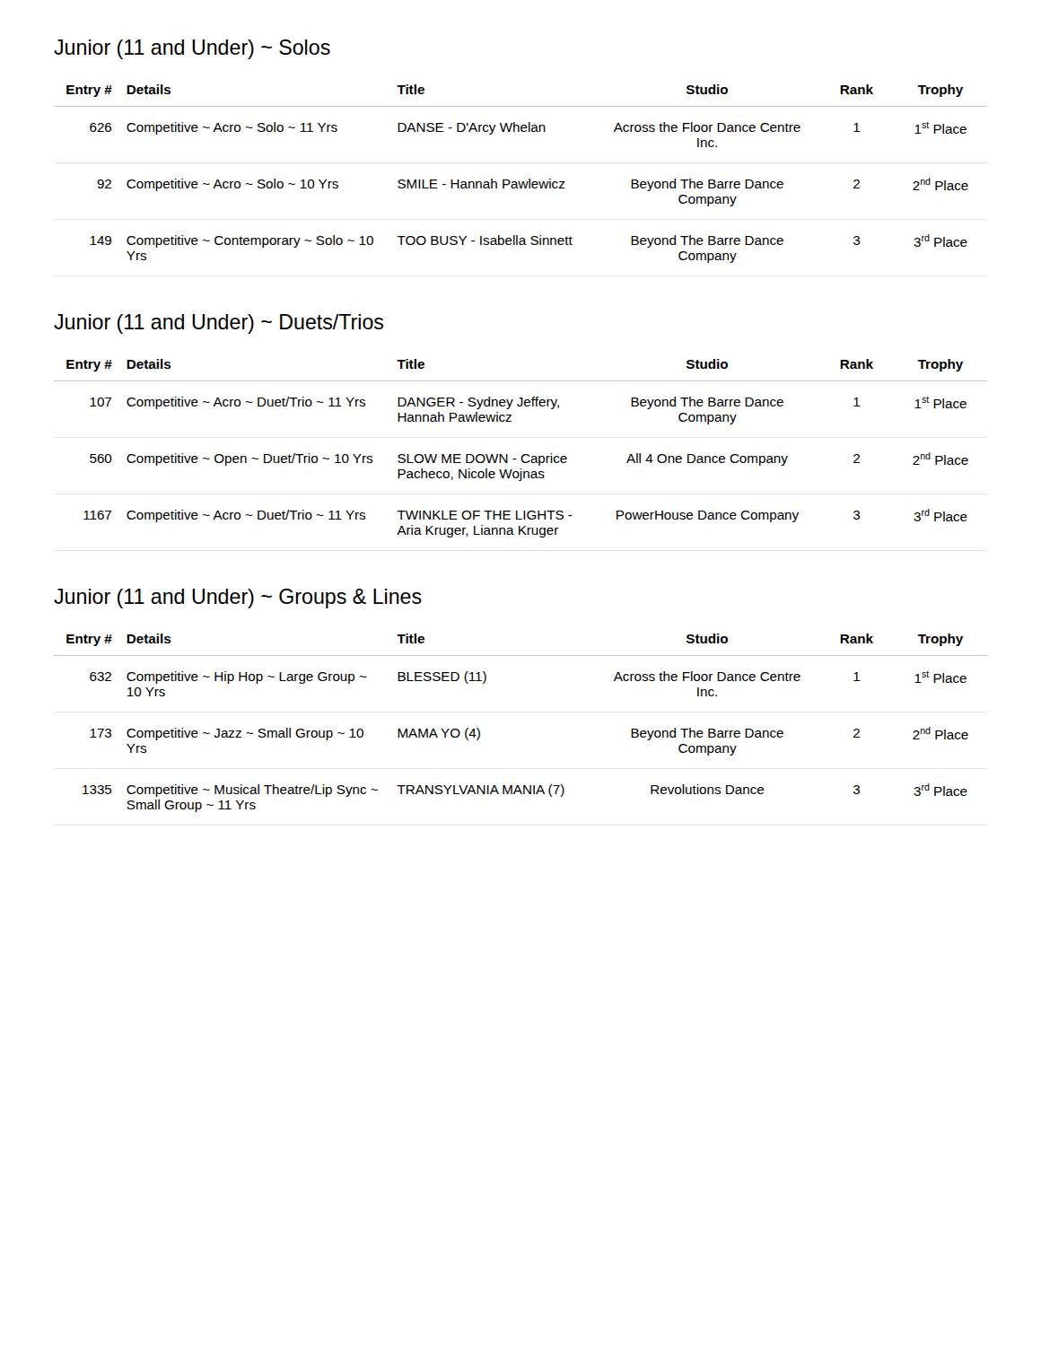Junior (11 and Under) ~ Solos
| Entry # | Details | Title | Studio | Rank | Trophy |
| --- | --- | --- | --- | --- | --- |
| 626 | Competitive ~ Acro ~ Solo ~ 11 Yrs | DANSE - D'Arcy Whelan | Across the Floor Dance Centre Inc. | 1 | 1 st Place |
| 92 | Competitive ~ Acro ~ Solo ~ 10 Yrs | SMILE - Hannah Pawlewicz | Beyond The Barre Dance Company | 2 | 2 nd Place |
| 149 | Competitive ~ Contemporary ~ Solo ~ 10 Yrs | TOO BUSY - Isabella Sinnett | Beyond The Barre Dance Company | 3 | 3 rd Place |
Junior (11 and Under) ~ Duets/Trios
| Entry # | Details | Title | Studio | Rank | Trophy |
| --- | --- | --- | --- | --- | --- |
| 107 | Competitive ~ Acro ~ Duet/Trio ~ 11 Yrs | DANGER - Sydney Jeffery, Hannah Pawlewicz | Beyond The Barre Dance Company | 1 | 1 st Place |
| 560 | Competitive ~ Open ~ Duet/Trio ~ 10 Yrs | SLOW ME DOWN - Caprice Pacheco, Nicole Wojnas | All 4 One Dance Company | 2 | 2 nd Place |
| 1167 | Competitive ~ Acro ~ Duet/Trio ~ 11 Yrs | TWINKLE OF THE LIGHTS - Aria Kruger, Lianna Kruger | PowerHouse Dance Company | 3 | 3 rd Place |
Junior (11 and Under) ~ Groups & Lines
| Entry # | Details | Title | Studio | Rank | Trophy |
| --- | --- | --- | --- | --- | --- |
| 632 | Competitive ~ Hip Hop ~ Large Group ~ 10 Yrs | BLESSED (11) | Across the Floor Dance Centre Inc. | 1 | 1 st Place |
| 173 | Competitive ~ Jazz ~ Small Group ~ 10 Yrs | MAMA YO (4) | Beyond The Barre Dance Company | 2 | 2 nd Place |
| 1335 | Competitive ~ Musical Theatre/Lip Sync ~ Small Group ~ 11 Yrs | TRANSYLVANIA MANIA (7) | Revolutions Dance | 3 | 3 rd Place |